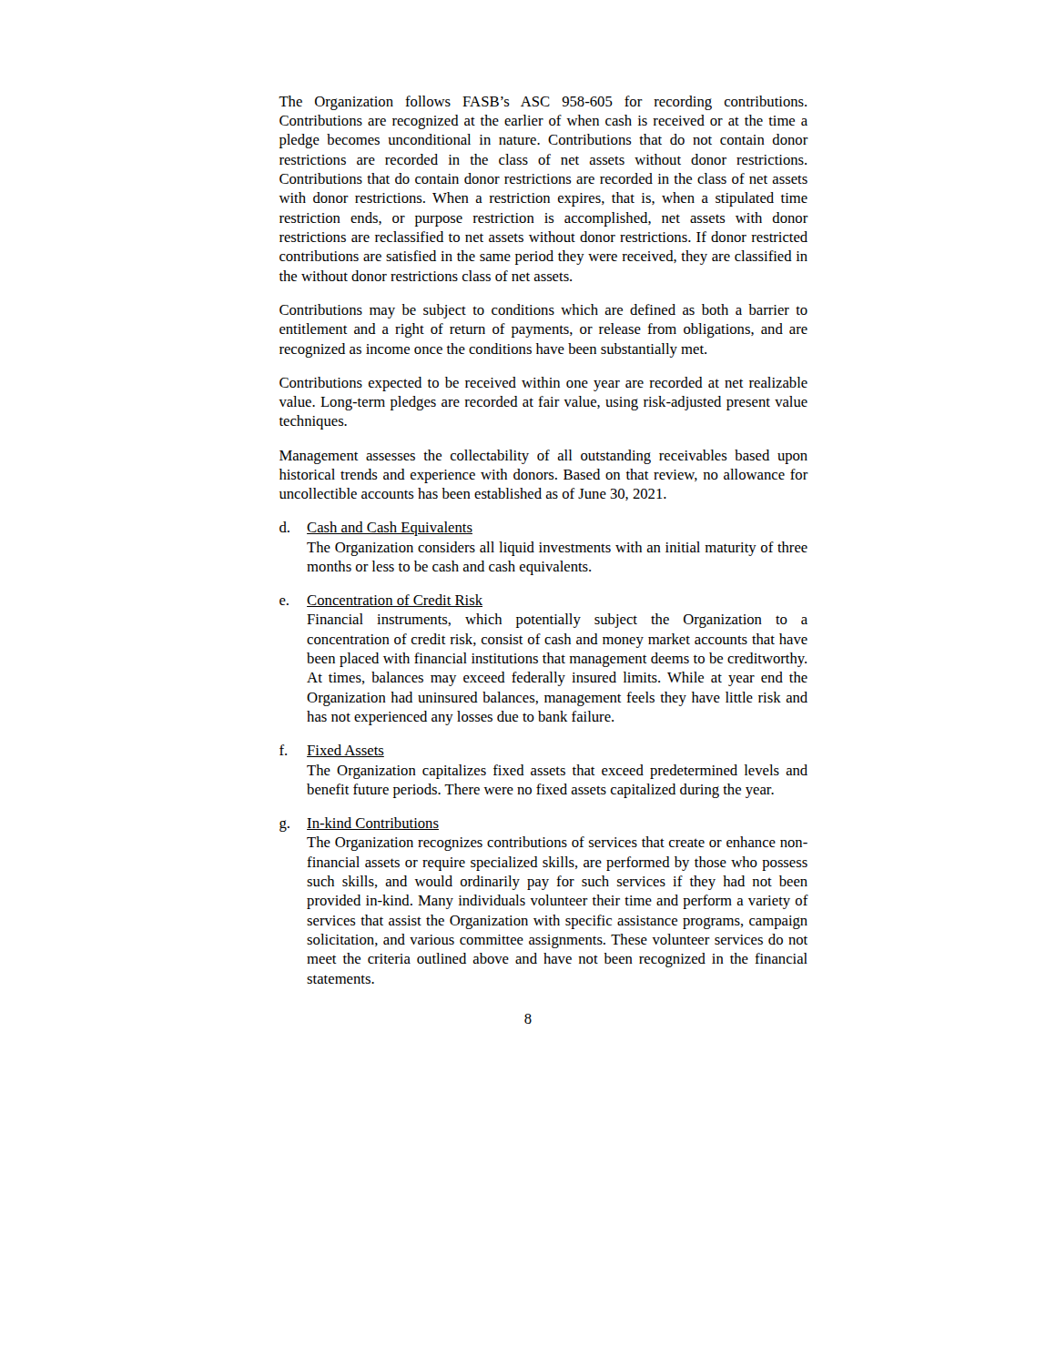The Organization follows FASB’s ASC 958-605 for recording contributions. Contributions are recognized at the earlier of when cash is received or at the time a pledge becomes unconditional in nature. Contributions that do not contain donor restrictions are recorded in the class of net assets without donor restrictions. Contributions that do contain donor restrictions are recorded in the class of net assets with donor restrictions. When a restriction expires, that is, when a stipulated time restriction ends, or purpose restriction is accomplished, net assets with donor restrictions are reclassified to net assets without donor restrictions. If donor restricted contributions are satisfied in the same period they were received, they are classified in the without donor restrictions class of net assets.
Contributions may be subject to conditions which are defined as both a barrier to entitlement and a right of return of payments, or release from obligations, and are recognized as income once the conditions have been substantially met.
Contributions expected to be received within one year are recorded at net realizable value. Long-term pledges are recorded at fair value, using risk-adjusted present value techniques.
Management assesses the collectability of all outstanding receivables based upon historical trends and experience with donors. Based on that review, no allowance for uncollectible accounts has been established as of June 30, 2021.
d.
Cash and Cash Equivalents
The Organization considers all liquid investments with an initial maturity of three months or less to be cash and cash equivalents.
e.
Concentration of Credit Risk
Financial instruments, which potentially subject the Organization to a concentration of credit risk, consist of cash and money market accounts that have been placed with financial institutions that management deems to be creditworthy. At times, balances may exceed federally insured limits. While at year end the Organization had uninsured balances, management feels they have little risk and has not experienced any losses due to bank failure.
f.
Fixed Assets
The Organization capitalizes fixed assets that exceed predetermined levels and benefit future periods. There were no fixed assets capitalized during the year.
g.
In-kind Contributions
The Organization recognizes contributions of services that create or enhance non-financial assets or require specialized skills, are performed by those who possess such skills, and would ordinarily pay for such services if they had not been provided in-kind. Many individuals volunteer their time and perform a variety of services that assist the Organization with specific assistance programs, campaign solicitation, and various committee assignments. These volunteer services do not meet the criteria outlined above and have not been recognized in the financial statements.
8